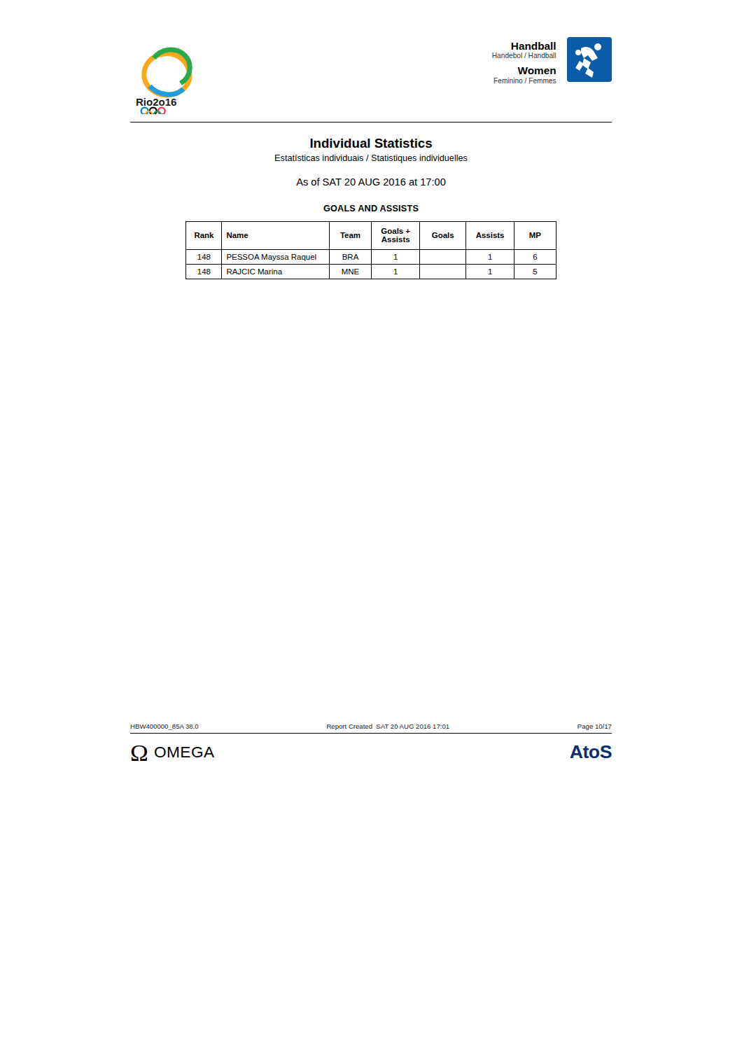Rio2o16
Handball
Handebol / Handball
Women
Feminino / Femmes
Individual Statistics
Estatísticas individuais / Statistiques individuelles
As of SAT 20 AUG 2016 at 17:00
GOALS AND ASSISTS
| Rank | Name | Team | Goals + Assists | Goals | Assists | MP |
| --- | --- | --- | --- | --- | --- | --- |
| 148 | PESSOA Mayssa Raquel | BRA | 1 | | 1 | 6 |
| 148 | RAJCIC Marina | MNE | 1 | | 1 | 5 |
HBW400000_85A 38.0
Report Created SAT 20 AUG 2016 17:01
Page 10/17
Ω OMEGA
AtoS